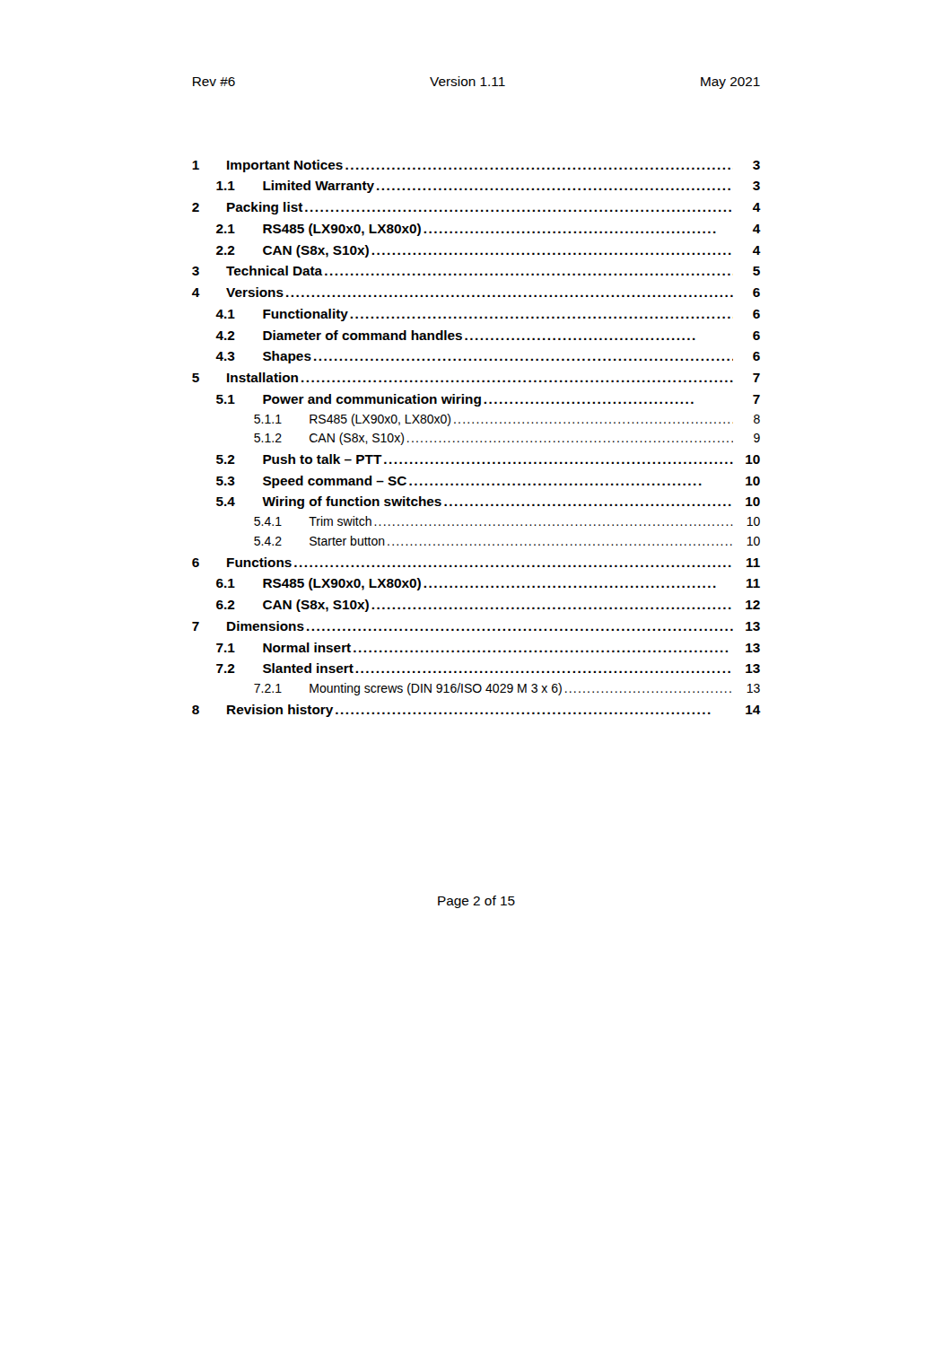Rev #6
Version 1.11
May 2021
1 Important Notices .................................................................................. 3
1.1 Limited Warranty ......................................................................... 3
2 Packing list ......................................................................................... 4
2.1 RS485 (LX90x0, LX80x0) ......................................................... 4
2.2 CAN (S8x, S10x) ......................................................................... 4
3 Technical Data ..................................................................................... 5
4 Versions ............................................................................................. 6
4.1 Functionality ................................................................................. 6
4.2 Diameter of command handles ............................................. 6
4.3 Shapes ............................................................................................. 6
5 Installation ......................................................................................... 7
5.1 Power and communication wiring ......................................... 7
5.1.1 RS485 (LX90x0, LX80x0) ......................................................................... 8
5.1.2 CAN (S8x, S10x) ......................................................................................... 9
5.2 Push to talk – PTT ......................................................................... 10
5.3 Speed command – SC ......................................................... 10
5.4 Wiring of function switches ......................................................... 10
5.4.1 Trim switch ......................................................................................... 10
5.4.2 Starter button ......................................................................................... 10
6 Functions ......................................................................................... 11
6.1 RS485 (LX90x0, LX80x0) ......................................................... 11
6.2 CAN (S8x, S10x) ......................................................................... 12
7 Dimensions ......................................................................................... 13
7.1 Normal insert ......................................................................... 13
7.2 Slanted insert ......................................................................... 13
7.2.1 Mounting screws (DIN 916/ISO 4029 M 3 x 6) ......................................... 13
8 Revision history ......................................................................... 14
Page 2 of 15